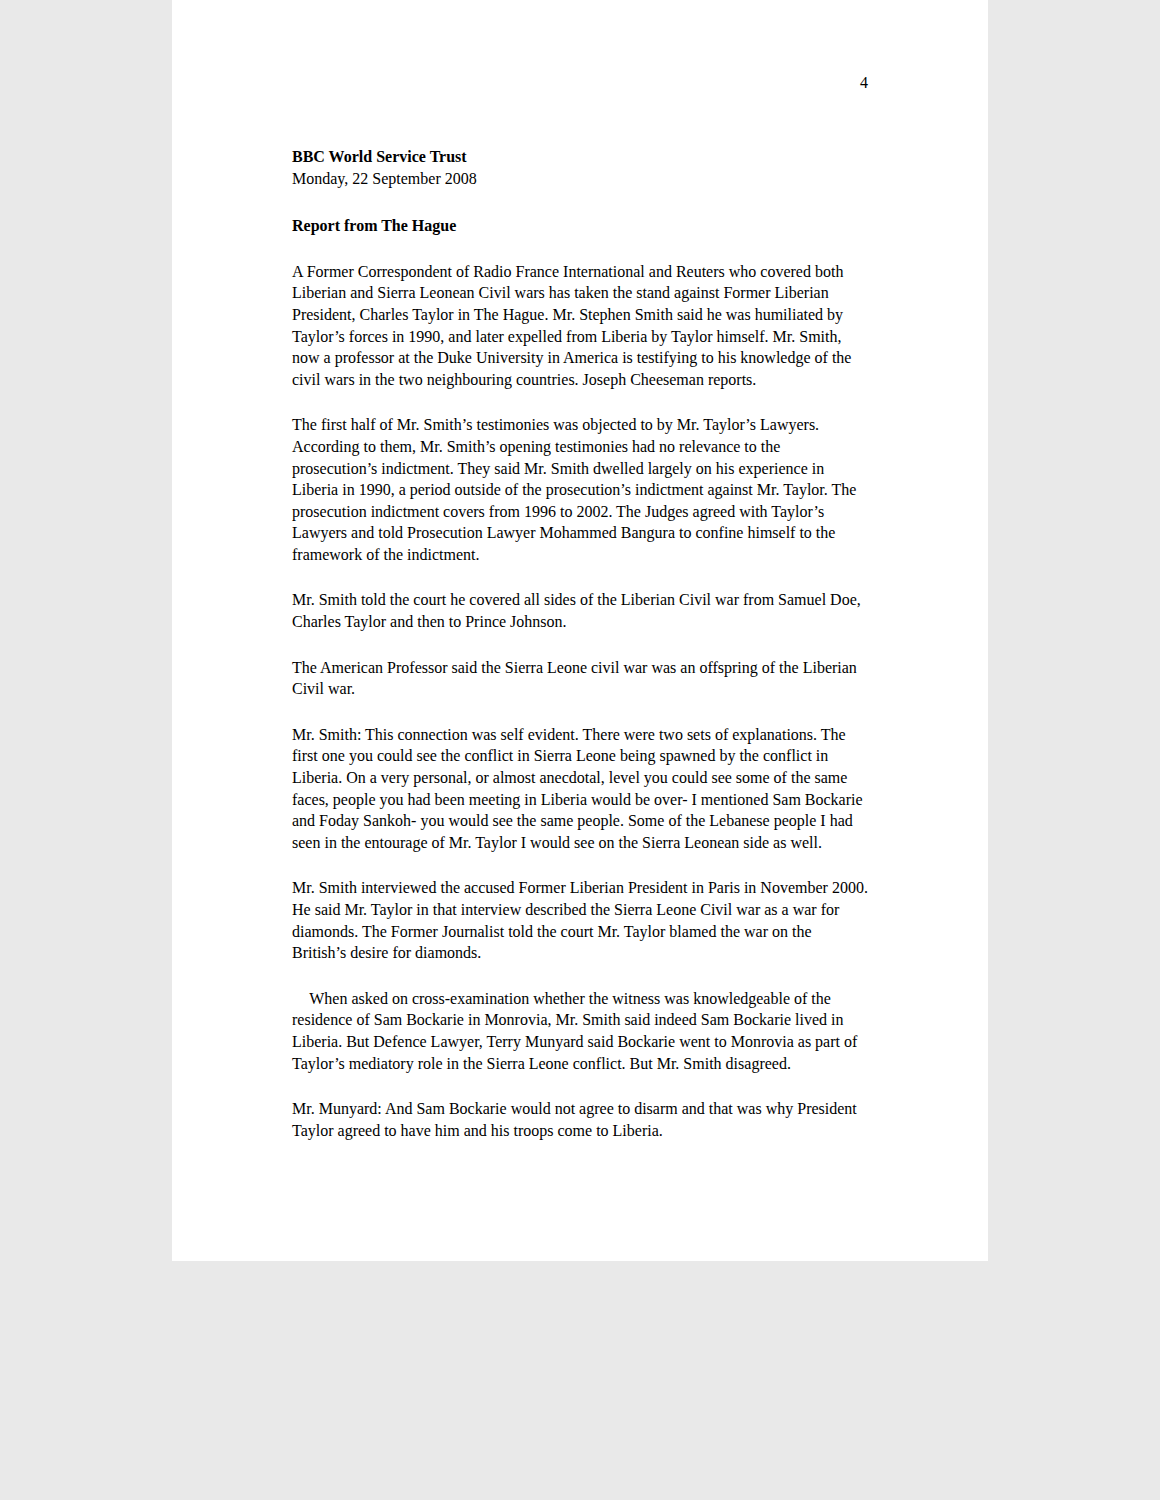4
BBC World Service Trust
Monday, 22 September 2008
Report from The Hague
A Former Correspondent of Radio France International and Reuters who covered both Liberian and Sierra Leonean Civil wars has taken the stand against Former Liberian President, Charles Taylor in The Hague. Mr. Stephen Smith said he was humiliated by Taylor’s forces in 1990, and later expelled from Liberia by Taylor himself. Mr. Smith, now a professor at the Duke University in America is testifying to his knowledge of the civil wars in the two neighbouring countries. Joseph Cheeseman reports.
The first half of Mr. Smith’s testimonies was objected to by Mr. Taylor’s Lawyers. According to them, Mr. Smith’s opening testimonies had no relevance to the prosecution’s indictment. They said Mr. Smith dwelled largely on his experience in Liberia in 1990, a period outside of the prosecution’s indictment against Mr. Taylor. The prosecution indictment covers from 1996 to 2002. The Judges agreed with Taylor’s Lawyers and told Prosecution Lawyer Mohammed Bangura to confine himself to the framework of the indictment.
Mr. Smith told the court he covered all sides of the Liberian Civil war from Samuel Doe, Charles Taylor and then to Prince Johnson.
The American Professor said the Sierra Leone civil war was an offspring of the Liberian Civil war.
Mr. Smith: This connection was self evident. There were two sets of explanations. The first one you could see the conflict in Sierra Leone being spawned by the conflict in Liberia. On a very personal, or almost anecdotal, level you could see some of the same faces, people you had been meeting in Liberia would be over- I mentioned Sam Bockarie and Foday Sankoh- you would see the same people. Some of the Lebanese people I had seen in the entourage of Mr. Taylor I would see on the Sierra Leonean side as well.
Mr. Smith interviewed the accused Former Liberian President in Paris in November 2000. He said Mr. Taylor in that interview described the Sierra Leone Civil war as a war for diamonds. The Former Journalist told the court Mr. Taylor blamed the war on the British’s desire for diamonds.
When asked on cross-examination whether the witness was knowledgeable of the residence of Sam Bockarie in Monrovia, Mr. Smith said indeed Sam Bockarie lived in Liberia. But Defence Lawyer, Terry Munyard said Bockarie went to Monrovia as part of Taylor’s mediatory role in the Sierra Leone conflict. But Mr. Smith disagreed.
Mr. Munyard: And Sam Bockarie would not agree to disarm and that was why President Taylor agreed to have him and his troops come to Liberia.